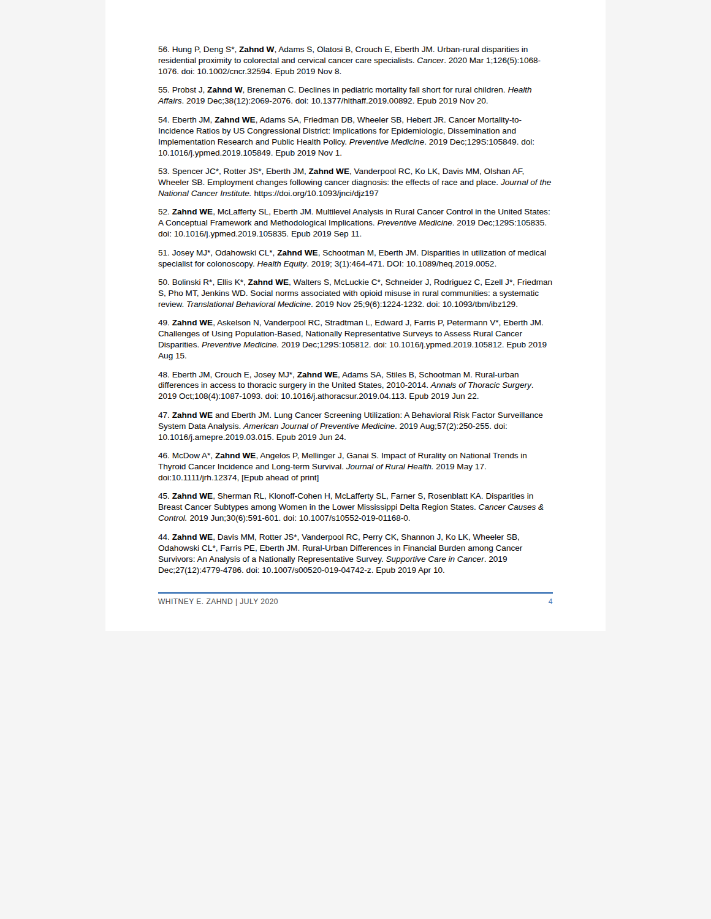56. Hung P, Deng S*, Zahnd W, Adams S, Olatosi B, Crouch E, Eberth JM. Urban-rural disparities in residential proximity to colorectal and cervical cancer care specialists. Cancer. 2020 Mar 1;126(5):1068-1076. doi: 10.1002/cncr.32594. Epub 2019 Nov 8.
55. Probst J, Zahnd W, Breneman C. Declines in pediatric mortality fall short for rural children. Health Affairs. 2019 Dec;38(12):2069-2076. doi: 10.1377/hlthaff.2019.00892. Epub 2019 Nov 20.
54. Eberth JM, Zahnd WE, Adams SA, Friedman DB, Wheeler SB, Hebert JR. Cancer Mortality-to-Incidence Ratios by US Congressional District: Implications for Epidemiologic, Dissemination and Implementation Research and Public Health Policy. Preventive Medicine. 2019 Dec;129S:105849. doi: 10.1016/j.ypmed.2019.105849. Epub 2019 Nov 1.
53. Spencer JC*, Rotter JS*, Eberth JM, Zahnd WE, Vanderpool RC, Ko LK, Davis MM, Olshan AF, Wheeler SB. Employment changes following cancer diagnosis: the effects of race and place. Journal of the National Cancer Institute. https://doi.org/10.1093/jnci/djz197
52. Zahnd WE, McLafferty SL, Eberth JM. Multilevel Analysis in Rural Cancer Control in the United States: A Conceptual Framework and Methodological Implications. Preventive Medicine. 2019 Dec;129S:105835. doi: 10.1016/j.ypmed.2019.105835. Epub 2019 Sep 11.
51. Josey MJ*, Odahowski CL*, Zahnd WE, Schootman M, Eberth JM. Disparities in utilization of medical specialist for colonoscopy. Health Equity. 2019; 3(1):464-471. DOI: 10.1089/heq.2019.0052.
50. Bolinski R*, Ellis K*, Zahnd WE, Walters S, McLuckie C*, Schneider J, Rodriguez C, Ezell J*, Friedman S, Pho MT, Jenkins WD. Social norms associated with opioid misuse in rural communities: a systematic review. Translational Behavioral Medicine. 2019 Nov 25;9(6):1224-1232. doi: 10.1093/tbm/ibz129.
49. Zahnd WE, Askelson N, Vanderpool RC, Stradtman L, Edward J, Farris P, Petermann V*, Eberth JM. Challenges of Using Population-Based, Nationally Representative Surveys to Assess Rural Cancer Disparities. Preventive Medicine. 2019 Dec;129S:105812. doi: 10.1016/j.ypmed.2019.105812. Epub 2019 Aug 15.
48. Eberth JM, Crouch E, Josey MJ*, Zahnd WE, Adams SA, Stiles B, Schootman M. Rural-urban differences in access to thoracic surgery in the United States, 2010-2014. Annals of Thoracic Surgery. 2019 Oct;108(4):1087-1093. doi: 10.1016/j.athoracsur.2019.04.113. Epub 2019 Jun 22.
47. Zahnd WE and Eberth JM. Lung Cancer Screening Utilization: A Behavioral Risk Factor Surveillance System Data Analysis. American Journal of Preventive Medicine. 2019 Aug;57(2):250-255. doi: 10.1016/j.amepre.2019.03.015. Epub 2019 Jun 24.
46. McDow A*, Zahnd WE, Angelos P, Mellinger J, Ganai S. Impact of Rurality on National Trends in Thyroid Cancer Incidence and Long-term Survival. Journal of Rural Health. 2019 May 17. doi:10.1111/jrh.12374, [Epub ahead of print]
45. Zahnd WE, Sherman RL, Klonoff-Cohen H, McLafferty SL, Farner S, Rosenblatt KA. Disparities in Breast Cancer Subtypes among Women in the Lower Mississippi Delta Region States. Cancer Causes & Control. 2019 Jun;30(6):591-601. doi: 10.1007/s10552-019-01168-0.
44. Zahnd WE, Davis MM, Rotter JS*, Vanderpool RC, Perry CK, Shannon J, Ko LK, Wheeler SB, Odahowski CL*, Farris PE, Eberth JM. Rural-Urban Differences in Financial Burden among Cancer Survivors: An Analysis of a Nationally Representative Survey. Supportive Care in Cancer. 2019 Dec;27(12):4779-4786. doi: 10.1007/s00520-019-04742-z. Epub 2019 Apr 10.
WHITNEY E. ZAHND | JULY 2020 4